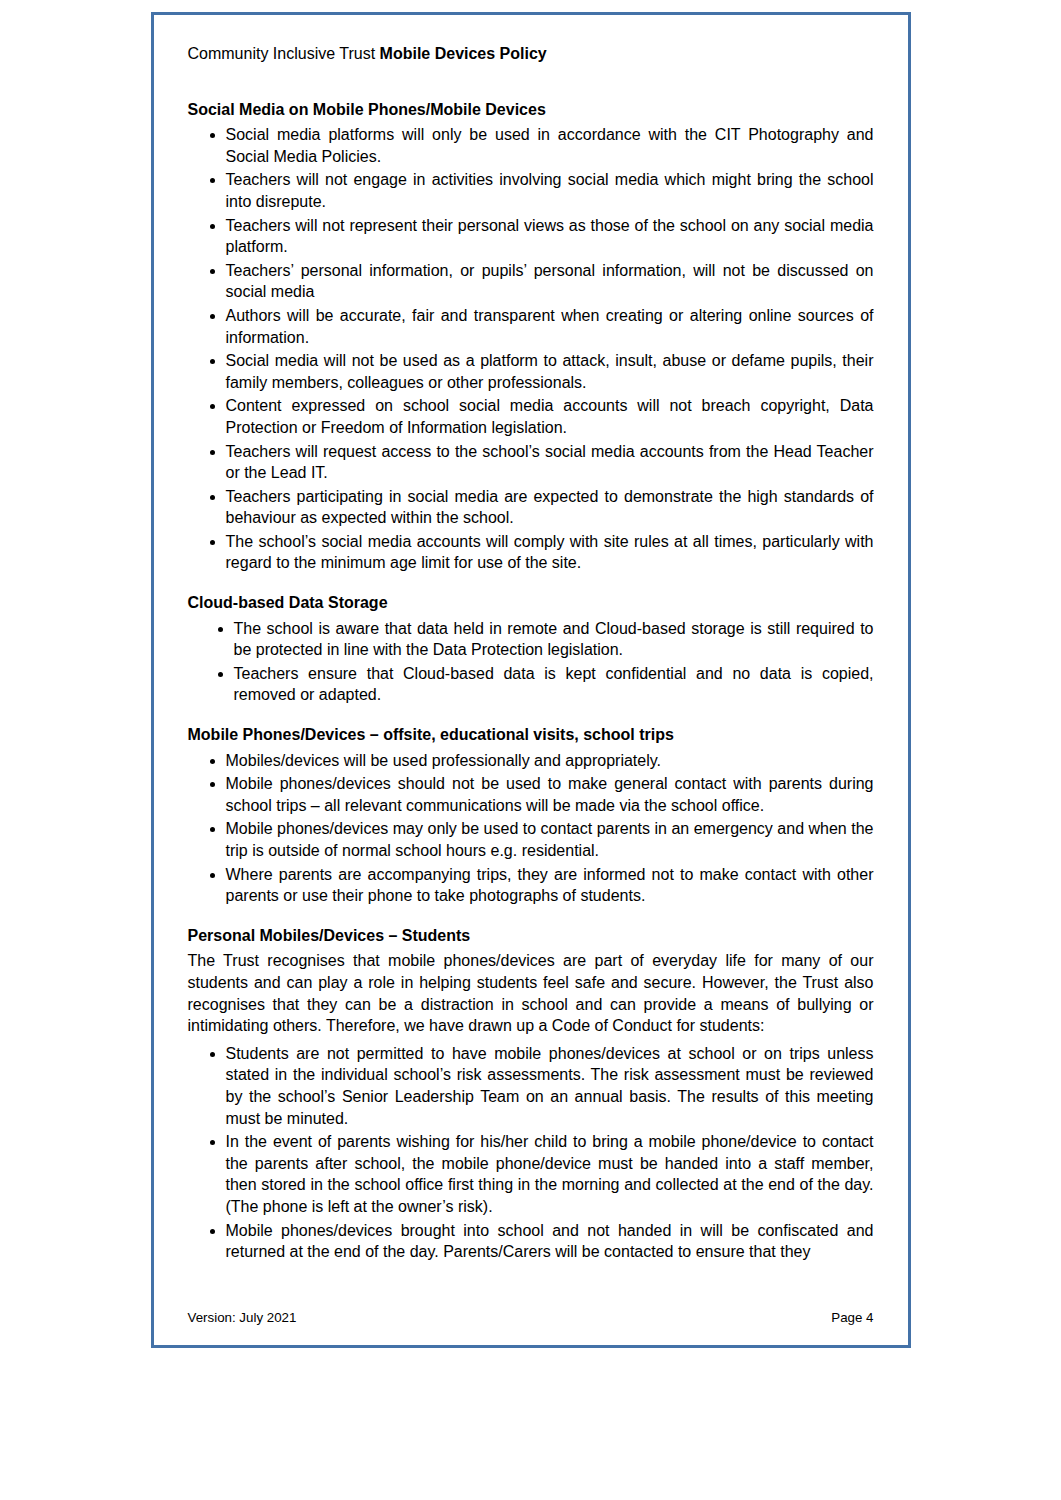Community Inclusive Trust Mobile Devices Policy
Social Media on Mobile Phones/Mobile Devices
Social media platforms will only be used in accordance with the CIT Photography and Social Media Policies.
Teachers will not engage in activities involving social media which might bring the school into disrepute.
Teachers will not represent their personal views as those of the school on any social media platform.
Teachers’ personal information, or pupils’ personal information, will not be discussed on social media
Authors will be accurate, fair and transparent when creating or altering online sources of information.
Social media will not be used as a platform to attack, insult, abuse or defame pupils, their family members, colleagues or other professionals.
Content expressed on school social media accounts will not breach copyright, Data Protection or Freedom of Information legislation.
Teachers will request access to the school’s social media accounts from the Head Teacher or the Lead IT.
Teachers participating in social media are expected to demonstrate the high standards of behaviour as expected within the school.
The school’s social media accounts will comply with site rules at all times, particularly with regard to the minimum age limit for use of the site.
Cloud-based Data Storage
The school is aware that data held in remote and Cloud-based storage is still required to be protected in line with the Data Protection legislation.
Teachers ensure that Cloud-based data is kept confidential and no data is copied, removed or adapted.
Mobile Phones/Devices – offsite, educational visits, school trips
Mobiles/devices will be used professionally and appropriately.
Mobile phones/devices should not be used to make general contact with parents during school trips – all relevant communications will be made via the school office.
Mobile phones/devices may only be used to contact parents in an emergency and when the trip is outside of normal school hours e.g. residential.
Where parents are accompanying trips, they are informed not to make contact with other parents or use their phone to take photographs of students.
Personal Mobiles/Devices – Students
The Trust recognises that mobile phones/devices are part of everyday life for many of our students and can play a role in helping students feel safe and secure. However, the Trust also recognises that they can be a distraction in school and can provide a means of bullying or intimidating others. Therefore, we have drawn up a Code of Conduct for students:
Students are not permitted to have mobile phones/devices at school or on trips unless stated in the individual school’s risk assessments. The risk assessment must be reviewed by the school’s Senior Leadership Team on an annual basis. The results of this meeting must be minuted.
In the event of parents wishing for his/her child to bring a mobile phone/device to contact the parents after school, the mobile phone/device must be handed into a staff member, then stored in the school office first thing in the morning and collected at the end of the day. (The phone is left at the owner’s risk).
Mobile phones/devices brought into school and not handed in will be confiscated and returned at the end of the day. Parents/Carers will be contacted to ensure that they
Version: July 2021 Page 4